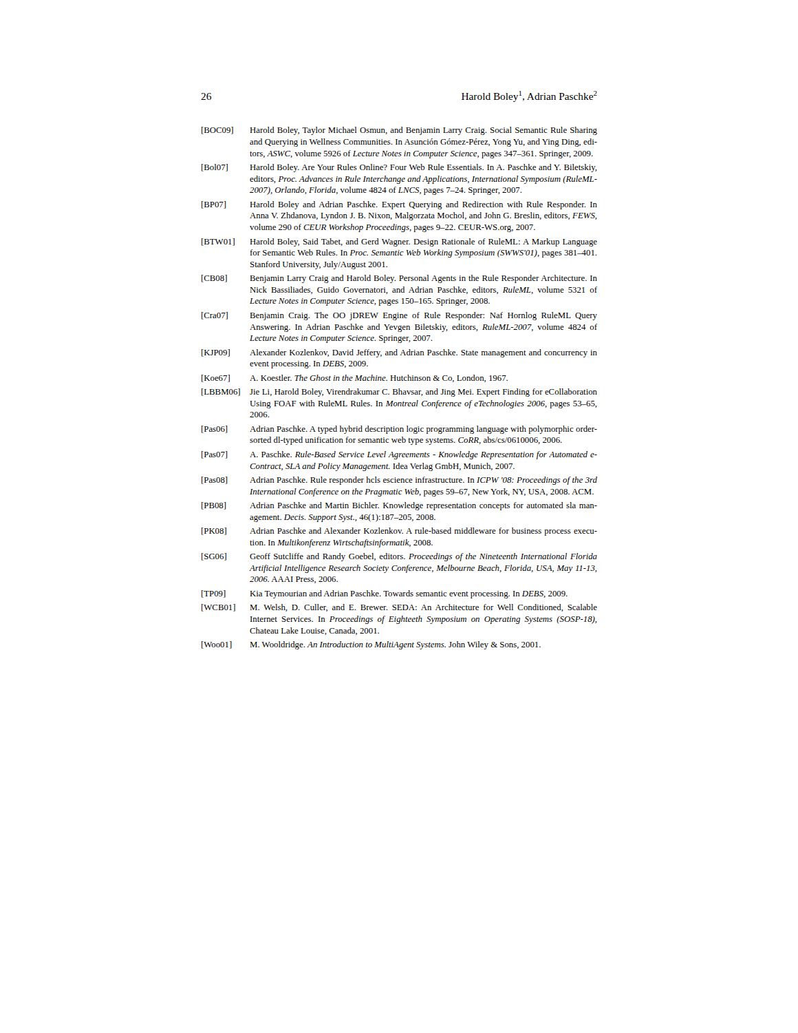26 Harold Boley1, Adrian Paschke2
[BOC09]
Harold Boley, Taylor Michael Osmun, and Benjamin Larry Craig. Social Semantic Rule Sharing and Querying in Wellness Communities. In Asunción Gómez-Pérez, Yong Yu, and Ying Ding, editors, ASWC, volume 5926 of Lecture Notes in Computer Science, pages 347–361. Springer, 2009.
[Bol07]
Harold Boley. Are Your Rules Online? Four Web Rule Essentials. In A. Paschke and Y. Biletskiy, editors, Proc. Advances in Rule Interchange and Applications, International Symposium (RuleML-2007), Orlando, Florida, volume 4824 of LNCS, pages 7–24. Springer, 2007.
[BP07]
Harold Boley and Adrian Paschke. Expert Querying and Redirection with Rule Responder. In Anna V. Zhdanova, Lyndon J. B. Nixon, Malgorzata Mochol, and John G. Breslin, editors, FEWS, volume 290 of CEUR Workshop Proceedings, pages 9–22. CEUR-WS.org, 2007.
[BTW01]
Harold Boley, Said Tabet, and Gerd Wagner. Design Rationale of RuleML: A Markup Language for Semantic Web Rules. In Proc. Semantic Web Working Symposium (SWWS'01), pages 381–401. Stanford University, July/August 2001.
[CB08]
Benjamin Larry Craig and Harold Boley. Personal Agents in the Rule Responder Architecture. In Nick Bassiliades, Guido Governatori, and Adrian Paschke, editors, RuleML, volume 5321 of Lecture Notes in Computer Science, pages 150–165. Springer, 2008.
[Cra07]
Benjamin Craig. The OO jDREW Engine of Rule Responder: Naf Hornlog RuleML Query Answering. In Adrian Paschke and Yevgen Biletskiy, editors, RuleML-2007, volume 4824 of Lecture Notes in Computer Science. Springer, 2007.
[KJP09]
Alexander Kozlenkov, David Jeffery, and Adrian Paschke. State management and concurrency in event processing. In DEBS, 2009.
[Koe67]
A. Koestler. The Ghost in the Machine. Hutchinson & Co, London, 1967.
[LBBM06]
Jie Li, Harold Boley, Virendrakumar C. Bhavsar, and Jing Mei. Expert Finding for eCollaboration Using FOAF with RuleML Rules. In Montreal Conference of eTechnologies 2006, pages 53–65, 2006.
[Pas06]
Adrian Paschke. A typed hybrid description logic programming language with polymorphic order-sorted dl-typed unification for semantic web type systems. CoRR, abs/cs/0610006, 2006.
[Pas07]
A. Paschke. Rule-Based Service Level Agreements - Knowledge Representation for Automated e-Contract, SLA and Policy Management. Idea Verlag GmbH, Munich, 2007.
[Pas08]
Adrian Paschke. Rule responder hcls escience infrastructure. In ICPW '08: Proceedings of the 3rd International Conference on the Pragmatic Web, pages 59–67, New York, NY, USA, 2008. ACM.
[PB08]
Adrian Paschke and Martin Bichler. Knowledge representation concepts for automated sla management. Decis. Support Syst., 46(1):187–205, 2008.
[PK08]
Adrian Paschke and Alexander Kozlenkov. A rule-based middleware for business process execution. In Multikonferenz Wirtschaftsinformatik, 2008.
[SG06]
Geoff Sutcliffe and Randy Goebel, editors. Proceedings of the Nineteenth International Florida Artificial Intelligence Research Society Conference, Melbourne Beach, Florida, USA, May 11-13, 2006. AAAI Press, 2006.
[TP09]
Kia Teymourian and Adrian Paschke. Towards semantic event processing. In DEBS, 2009.
[WCB01]
M. Welsh, D. Culler, and E. Brewer. SEDA: An Architecture for Well Conditioned, Scalable Internet Services. In Proceedings of Eighteeth Symposium on Operating Systems (SOSP-18), Chateau Lake Louise, Canada, 2001.
[Woo01]
M. Wooldridge. An Introduction to MultiAgent Systems. John Wiley & Sons, 2001.